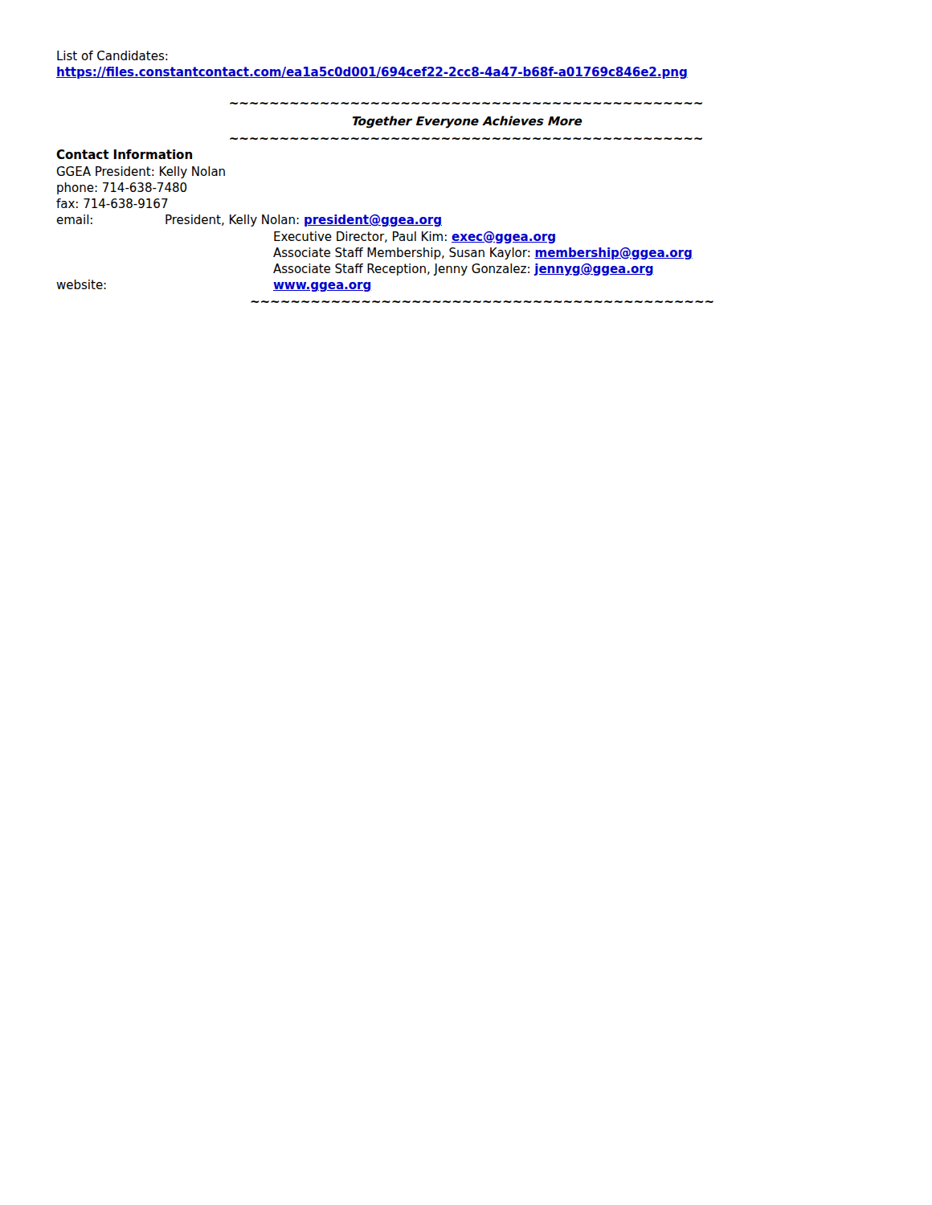List of Candidates:
https://files.constantcontact.com/ea1a5c0d001/694cef22-2cc8-4a47-b68f-a01769c846e2.png
~~~~~~~~~~~~~~~~~~~~~~~~~~~~~~~~~~~~~~~~~~~~~~~
Together Everyone Achieves More
~~~~~~~~~~~~~~~~~~~~~~~~~~~~~~~~~~~~~~~~~~~~~~~
Contact Information
GGEA President: Kelly Nolan
phone: 714-638-7480
fax: 714-638-9167
| email: | President, Kelly Nolan: president@ggea.org |
| | Executive Director, Paul Kim: exec@ggea.org |
| | Associate Staff Membership, Susan Kaylor: membership@ggea.org |
| | Associate Staff Reception, Jenny Gonzalez: jennyg@ggea.org |
| website: | www.ggea.org |
~~~~~~~~~~~~~~~~~~~~~~~~~~~~~~~~~~~~~~~~~~~~~~